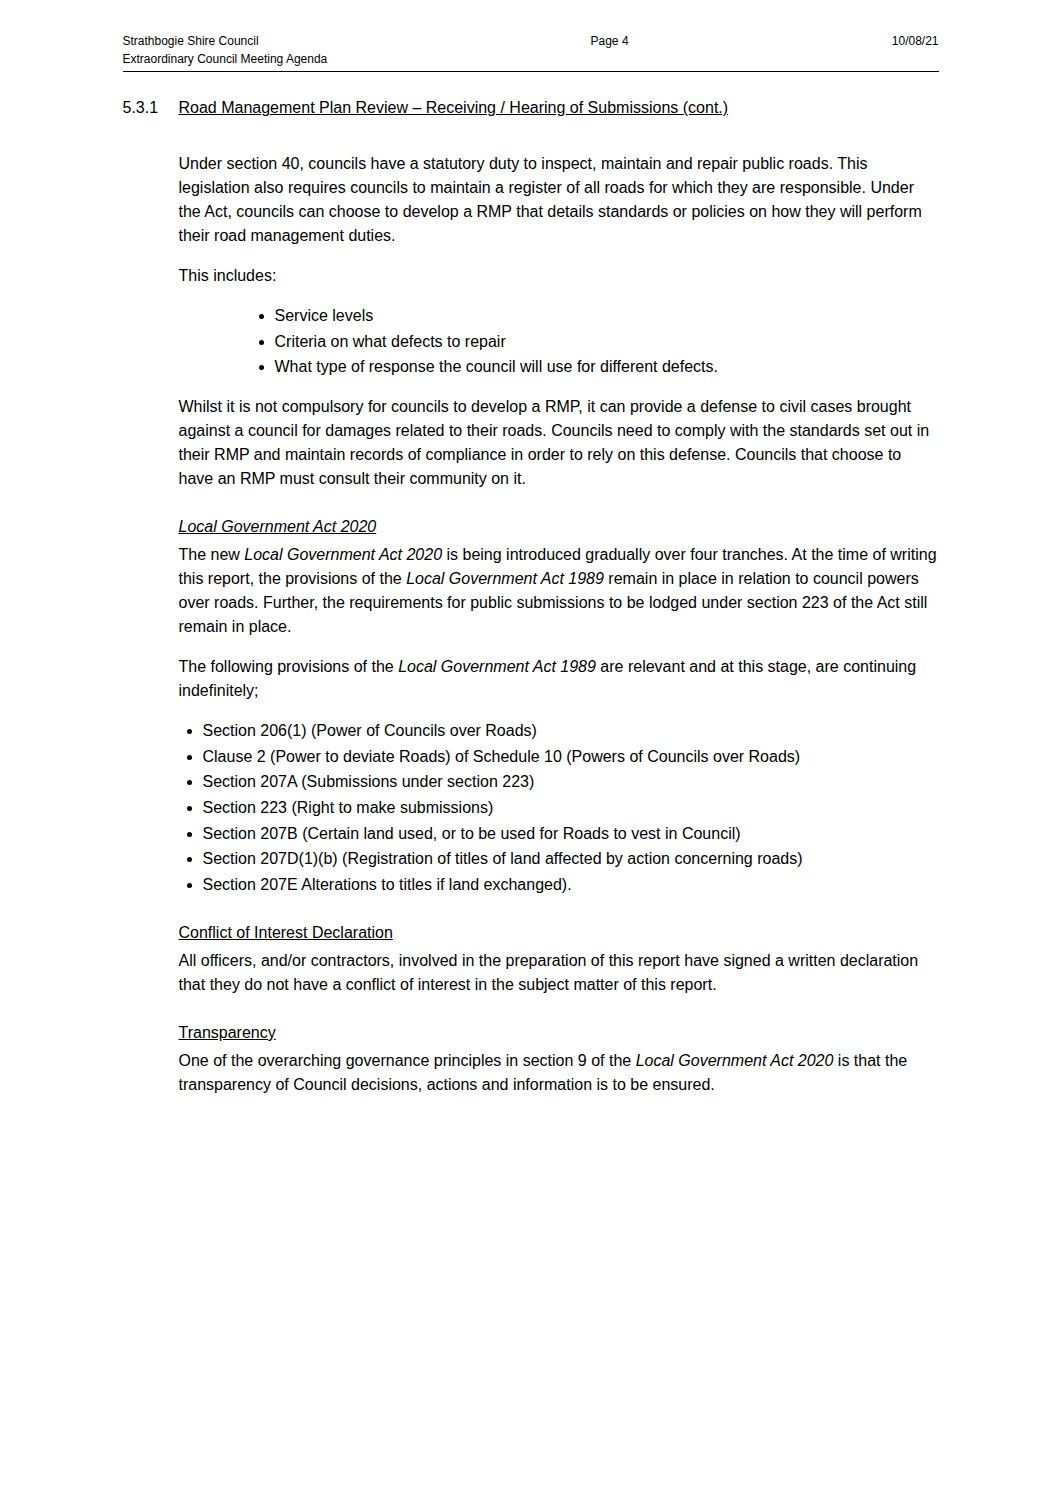Strathbogie Shire Council
Extraordinary Council Meeting Agenda
Page 4
10/08/21
5.3.1 Road Management Plan Review – Receiving / Hearing of Submissions (cont.)
Under section 40, councils have a statutory duty to inspect, maintain and repair public roads. This legislation also requires councils to maintain a register of all roads for which they are responsible. Under the Act, councils can choose to develop a RMP that details standards or policies on how they will perform their road management duties.
This includes:
Service levels
Criteria on what defects to repair
What type of response the council will use for different defects.
Whilst it is not compulsory for councils to develop a RMP, it can provide a defense to civil cases brought against a council for damages related to their roads. Councils need to comply with the standards set out in their RMP and maintain records of compliance in order to rely on this defense. Councils that choose to have an RMP must consult their community on it.
Local Government Act 2020
The new Local Government Act 2020 is being introduced gradually over four tranches. At the time of writing this report, the provisions of the Local Government Act 1989 remain in place in relation to council powers over roads. Further, the requirements for public submissions to be lodged under section 223 of the Act still remain in place.
The following provisions of the Local Government Act 1989 are relevant and at this stage, are continuing indefinitely;
Section 206(1) (Power of Councils over Roads)
Clause 2 (Power to deviate Roads) of Schedule 10 (Powers of Councils over Roads)
Section 207A (Submissions under section 223)
Section 223 (Right to make submissions)
Section 207B (Certain land used, or to be used for Roads to vest in Council)
Section 207D(1)(b) (Registration of titles of land affected by action concerning roads)
Section 207E Alterations to titles if land exchanged).
Conflict of Interest Declaration
All officers, and/or contractors, involved in the preparation of this report have signed a written declaration that they do not have a conflict of interest in the subject matter of this report.
Transparency
One of the overarching governance principles in section 9 of the Local Government Act 2020 is that the transparency of Council decisions, actions and information is to be ensured.